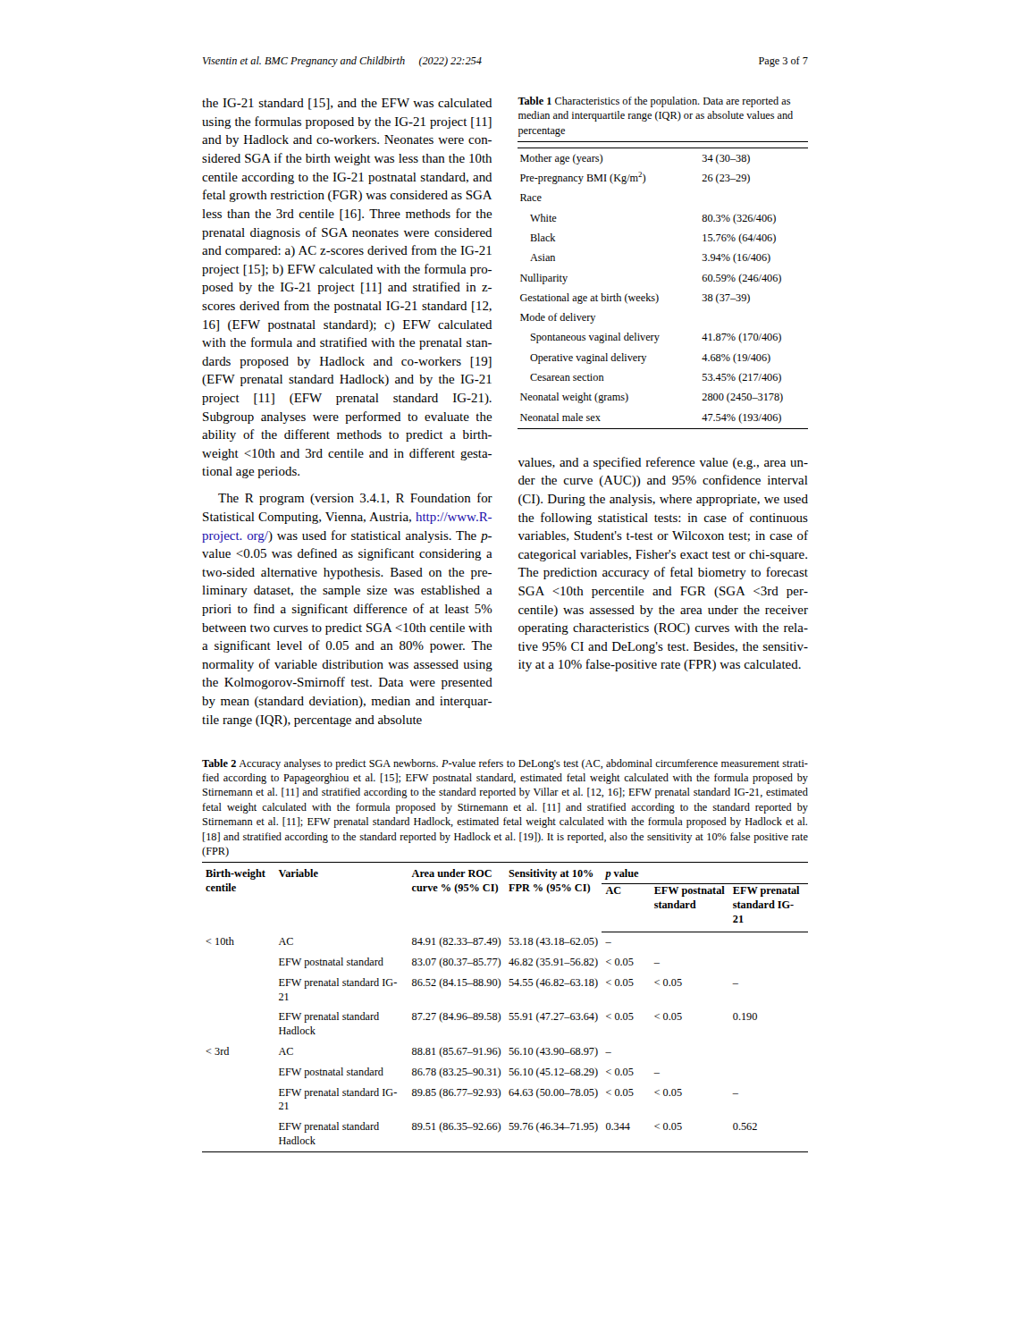Visentin et al. BMC Pregnancy and Childbirth (2022) 22:254
Page 3 of 7
the IG-21 standard [15], and the EFW was calculated using the formulas proposed by the IG-21 project [11] and by Hadlock and co-workers. Neonates were considered SGA if the birth weight was less than the 10th centile according to the IG-21 postnatal standard, and fetal growth restriction (FGR) was considered as SGA less than the 3rd centile [16]. Three methods for the prenatal diagnosis of SGA neonates were considered and compared: a) AC z-scores derived from the IG-21 project [15]; b) EFW calculated with the formula proposed by the IG-21 project [11] and stratified in z-scores derived from the postnatal IG-21 standard [12, 16] (EFW postnatal standard); c) EFW calculated with the formula and stratified with the prenatal standards proposed by Hadlock and co-workers [19] (EFW prenatal standard Hadlock) and by the IG-21 project [11] (EFW prenatal standard IG-21). Subgroup analyses were performed to evaluate the ability of the different methods to predict a birthweight <10th and 3rd centile and in different gestational age periods.
The R program (version 3.4.1, R Foundation for Statistical Computing, Vienna, Austria, http://www.R- project. org/) was used for statistical analysis. The p-value <0.05 was defined as significant considering a two-sided alternative hypothesis. Based on the preliminary dataset, the sample size was established a priori to find a significant difference of at least 5% between two curves to predict SGA <10th centile with a significant level of 0.05 and an 80% power. The normality of variable distribution was assessed using the Kolmogorov-Smirnoff test. Data were presented by mean (standard deviation), median and interquartile range (IQR), percentage and absolute
Table 1 Characteristics of the population. Data are reported as median and interquartile range (IQR) or as absolute values and percentage
| Mother age (years) | 34 (30–38) |
| Pre-pregnancy BMI (Kg/m 2 ) | 26 (23–29) |
| Race | |
| White | 80.3% (326/406) |
| Black | 15.76% (64/406) |
| Asian | 3.94% (16/406) |
| Nulliparity | 60.59% (246/406) |
| Gestational age at birth (weeks) | 38 (37–39) |
| Mode of delivery | |
| Spontaneous vaginal delivery | 41.87% (170/406) |
| Operative vaginal delivery | 4.68% (19/406) |
| Cesarean section | 53.45% (217/406) |
| Neonatal weight (grams) | 2800 (2450–3178) |
| Neonatal male sex | 47.54% (193/406) |
values, and a specified reference value (e.g., area under the curve (AUC)) and 95% confidence interval (CI). During the analysis, where appropriate, we used the following statistical tests: in case of continuous variables, Student's t-test or Wilcoxon test; in case of categorical variables, Fisher's exact test or chi-square. The prediction accuracy of fetal biometry to forecast SGA <10th percentile and FGR (SGA <3rd percentile) was assessed by the area under the receiver operating characteristics (ROC) curves with the relative 95% CI and DeLong's test. Besides, the sensitivity at a 10% false-positive rate (FPR) was calculated.
Table 2 Accuracy analyses to predict SGA newborns. P-value refers to DeLong's test (AC, abdominal circumference measurement stratified according to Papageorghiou et al. [15]; EFW postnatal standard, estimated fetal weight calculated with the formula proposed by Stirnemann et al. [11] and stratified according to the standard reported by Villar et al. [12, 16]; EFW prenatal standard IG-21, estimated fetal weight calculated with the formula proposed by Stirnemann et al. [11] and stratified according to the standard reported by Stirnemann et al. [11]; EFW prenatal standard Hadlock, estimated fetal weight calculated with the formula proposed by Hadlock et al. [18] and stratified according to the standard reported by Hadlock et al. [19]). It is reported, also the sensitivity at 10% false positive rate (FPR)
| Birth-weight centile | Variable | Area under ROC curve % (95% CI) | Sensitivity at 10% FPR % (95% CI) | p value |
| --- | --- | --- | --- | --- |
| AC | EFW postnatal standard | EFW prenatal standard IG-21 |
| < 10th | AC | 84.91 (82.33–87.49) | 53.18 (43.18–62.05) | – | | |
| | EFW postnatal standard | 83.07 (80.37–85.77) | 46.82 (35.91–56.82) | < 0.05 | – | |
| | EFW prenatal standard IG-21 | 86.52 (84.15–88.90) | 54.55 (46.82–63.18) | < 0.05 | < 0.05 | – |
| | EFW prenatal standard Hadlock | 87.27 (84.96–89.58) | 55.91 (47.27–63.64) | < 0.05 | < 0.05 | 0.190 |
| < 3rd | AC | 88.81 (85.67–91.96) | 56.10 (43.90–68.97) | – | | |
| | EFW postnatal standard | 86.78 (83.25–90.31) | 56.10 (45.12–68.29) | < 0.05 | – | |
| | EFW prenatal standard IG-21 | 89.85 (86.77–92.93) | 64.63 (50.00–78.05) | < 0.05 | < 0.05 | – |
| | EFW prenatal standard Hadlock | 89.51 (86.35–92.66) | 59.76 (46.34–71.95) | 0.344 | < 0.05 | 0.562 |